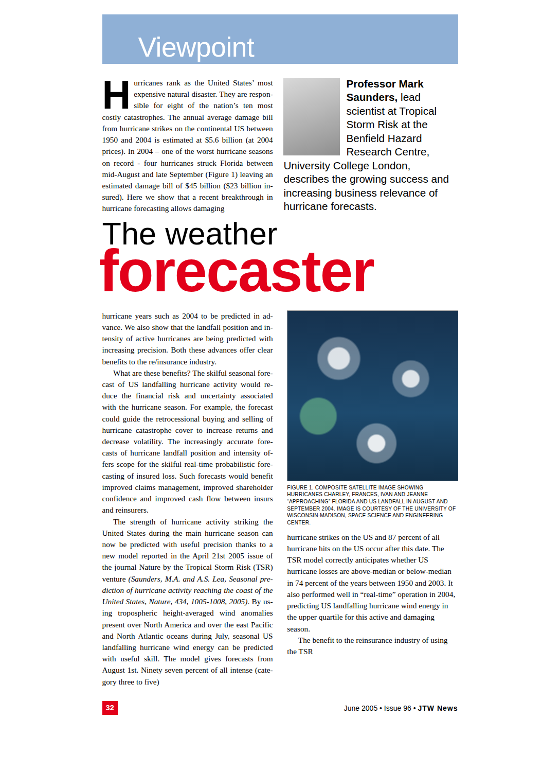Viewpoint
Hurricanes rank as the United States’ most expensive natural disaster. They are responsible for eight of the nation’s ten most costly catastrophes. The annual average damage bill from hurricane strikes on the continental US between 1950 and 2004 is estimated at $5.6 billion (at 2004 prices). In 2004 – one of the worst hurricane seasons on record - four hurricanes struck Florida between mid-August and late September (Figure 1) leaving an estimated damage bill of $45 billion ($23 billion insured). Here we show that a recent breakthrough in hurricane forecasting allows damaging
Professor Mark Saunders, lead scientist at Tropical Storm Risk at the Benfield Hazard Research Centre, University College London, describes the growing success and increasing business relevance of hurricane forecasts.
The weather
forecaster
hurricane years such as 2004 to be predicted in advance. We also show that the landfall position and intensity of active hurricanes are being predicted with increasing precision. Both these advances offer clear benefits to the re/insurance industry.
What are these benefits? The skilful seasonal forecast of US landfalling hurricane activity would reduce the financial risk and uncertainty associated with the hurricane season. For example, the forecast could guide the retrocessional buying and selling of hurricane catastrophe cover to increase returns and decrease volatility. The increasingly accurate forecasts of hurricane landfall position and intensity offers scope for the skilful real-time probabilistic forecasting of insured loss. Such forecasts would benefit improved claims management, improved shareholder confidence and improved cash flow between insurs and reinsurers.
The strength of hurricane activity striking the United States during the main hurricane season can now be predicted with useful precision thanks to a new model reported in the April 21st 2005 issue of the journal Nature by the Tropical Storm Risk (TSR) venture (Saunders, M.A. and A.S. Lea, Seasonal prediction of hurricane activity reaching the coast of the United States, Nature, 434, 1005-1008, 2005). By using tropospheric height-averaged wind anomalies present over North America and over the east Pacific and North Atlantic oceans during July, seasonal US landfalling hurricane wind energy can be predicted with useful skill. The model gives forecasts from August 1st. Ninety seven percent of all intense (category three to five)
Figure 1. Composite satellite image showing hurricanes Charley, Frances, Ivan and Jeanne “approaching” Florida and US landfall in August and September 2004. Image is courtesy of the University of Wisconsin-Madison, Space Science and Engineering Center.
hurricane strikes on the US and 87 percent of all hurricane hits on the US occur after this date. The TSR model correctly anticipates whether US hurricane losses are above-median or below-median in 74 percent of the years between 1950 and 2003. It also performed well in “real-time” operation in 2004, predicting US landfalling hurricane wind energy in the upper quartile for this active and damaging season.
The benefit to the reinsurance industry of using the TSR
32
June 2005 • Issue 96 • JTW News